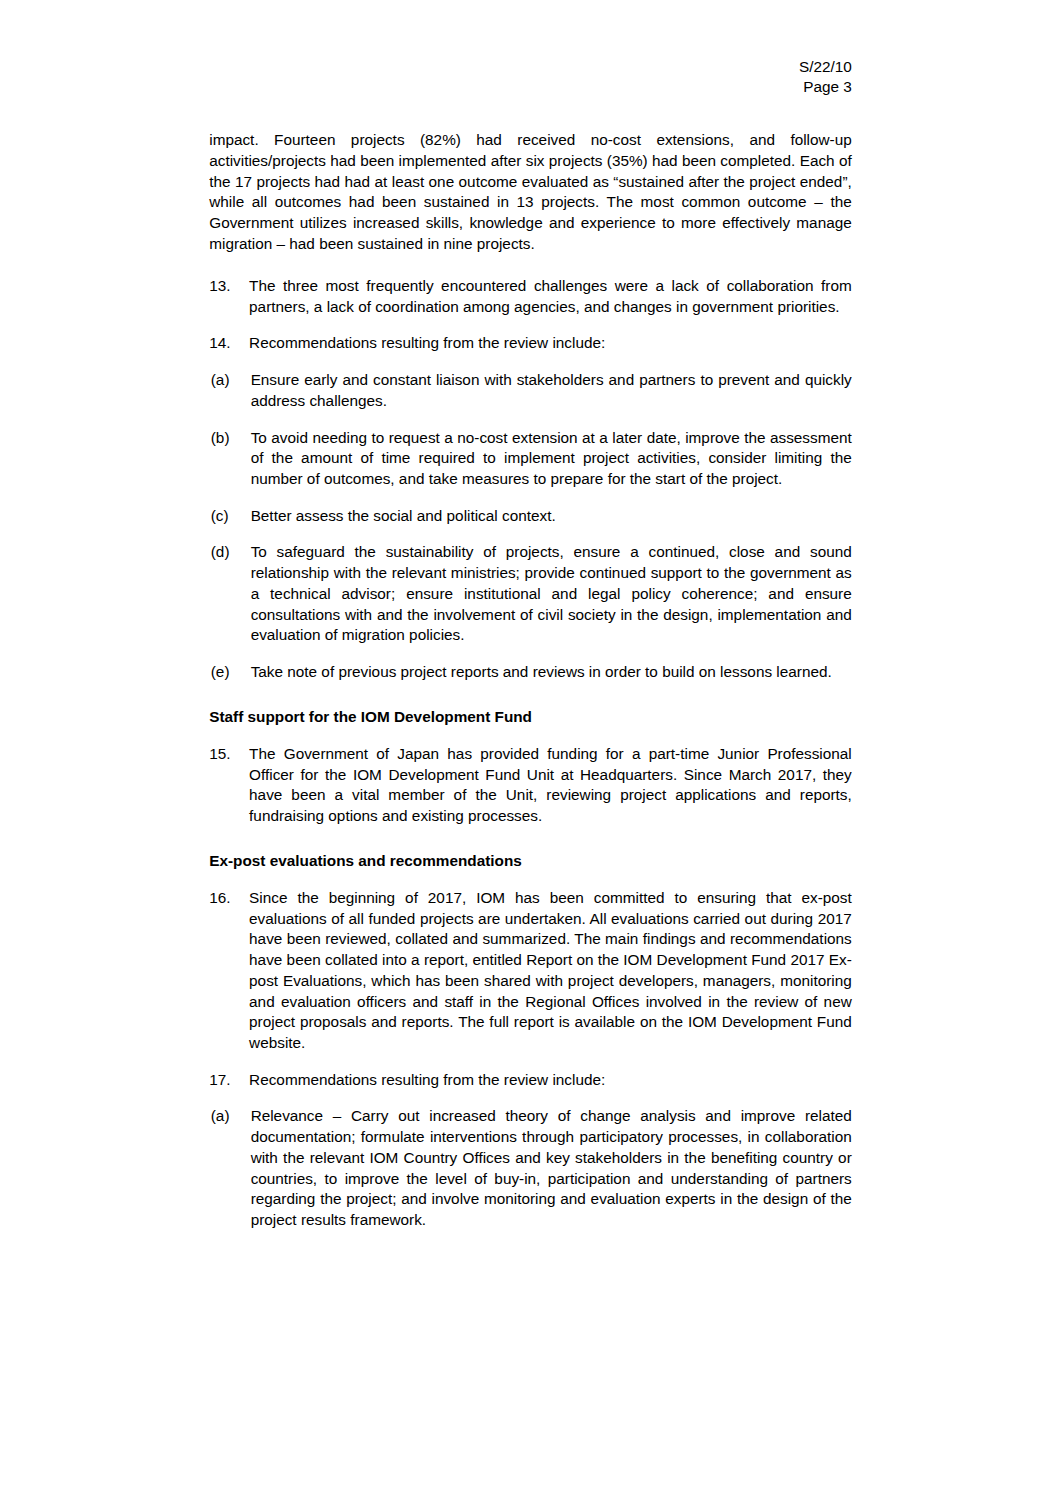S/22/10
Page 3
impact. Fourteen projects (82%) had received no-cost extensions, and follow-up activities/projects had been implemented after six projects (35%) had been completed. Each of the 17 projects had had at least one outcome evaluated as “sustained after the project ended”, while all outcomes had been sustained in 13 projects. The most common outcome – the Government utilizes increased skills, knowledge and experience to more effectively manage migration – had been sustained in nine projects.
13.
The three most frequently encountered challenges were a lack of collaboration from partners, a lack of coordination among agencies, and changes in government priorities.
14.
Recommendations resulting from the review include:
(a)
Ensure early and constant liaison with stakeholders and partners to prevent and quickly address challenges.
(b)
To avoid needing to request a no-cost extension at a later date, improve the assessment of the amount of time required to implement project activities, consider limiting the number of outcomes, and take measures to prepare for the start of the project.
(c)
Better assess the social and political context.
(d)
To safeguard the sustainability of projects, ensure a continued, close and sound relationship with the relevant ministries; provide continued support to the government as a technical advisor; ensure institutional and legal policy coherence; and ensure consultations with and the involvement of civil society in the design, implementation and evaluation of migration policies.
(e)
Take note of previous project reports and reviews in order to build on lessons learned.
Staff support for the IOM Development Fund
15.
The Government of Japan has provided funding for a part-time Junior Professional Officer for the IOM Development Fund Unit at Headquarters. Since March 2017, they have been a vital member of the Unit, reviewing project applications and reports, fundraising options and existing processes.
Ex-post evaluations and recommendations
16.
Since the beginning of 2017, IOM has been committed to ensuring that ex-post evaluations of all funded projects are undertaken. All evaluations carried out during 2017 have been reviewed, collated and summarized. The main findings and recommendations have been collated into a report, entitled Report on the IOM Development Fund 2017 Ex-post Evaluations, which has been shared with project developers, managers, monitoring and evaluation officers and staff in the Regional Offices involved in the review of new project proposals and reports. The full report is available on the IOM Development Fund website.
17.
Recommendations resulting from the review include:
(a)
Relevance – Carry out increased theory of change analysis and improve related documentation; formulate interventions through participatory processes, in collaboration with the relevant IOM Country Offices and key stakeholders in the benefiting country or countries, to improve the level of buy-in, participation and understanding of partners regarding the project; and involve monitoring and evaluation experts in the design of the project results framework.